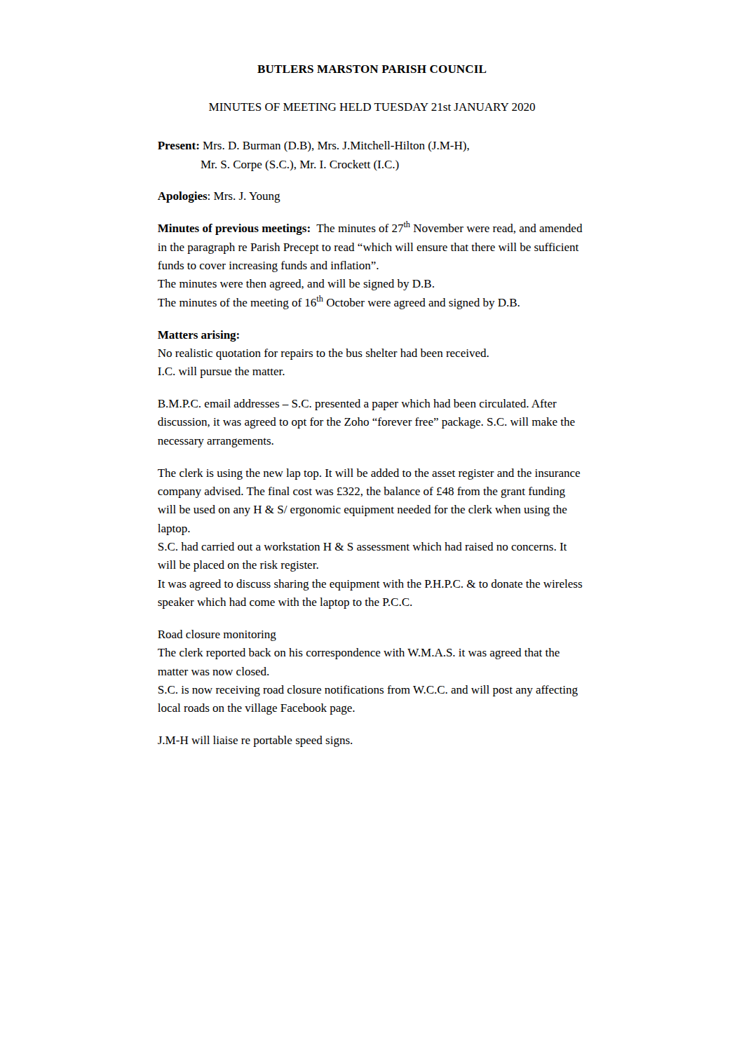BUTLERS MARSTON PARISH COUNCIL
MINUTES OF MEETING HELD TUESDAY 21st JANUARY 2020
Present: Mrs. D. Burman (D.B), Mrs. J.Mitchell-Hilton (J.M-H),
Mr. S. Corpe (S.C.), Mr. I. Crockett (I.C.)
Apologies: Mrs. J. Young
Minutes of previous meetings: The minutes of 27th November were read, and amended in the paragraph re Parish Precept to read “which will ensure that there will be sufficient funds to cover increasing funds and inflation”.
The minutes were then agreed, and will be signed by D.B.
The minutes of the meeting of 16th October were agreed and signed by D.B.
Matters arising:
No realistic quotation for repairs to the bus shelter had been received.
I.C. will pursue the matter.
B.M.P.C. email addresses – S.C. presented a paper which had been circulated. After discussion, it was agreed to opt for the Zoho “forever free” package. S.C. will make the necessary arrangements.
The clerk is using the new lap top. It will be added to the asset register and the insurance company advised. The final cost was £322, the balance of £48 from the grant funding will be used on any H & S/ ergonomic equipment needed for the clerk when using the laptop.
S.C. had carried out a workstation H & S assessment which had raised no concerns. It will be placed on the risk register.
It was agreed to discuss sharing the equipment with the P.H.P.C. & to donate the wireless speaker which had come with the laptop to the P.C.C.
Road closure monitoring
The clerk reported back on his correspondence with W.M.A.S. it was agreed that the matter was now closed.
S.C. is now receiving road closure notifications from W.C.C. and will post any affecting local roads on the village Facebook page.
J.M-H will liaise re portable speed signs.